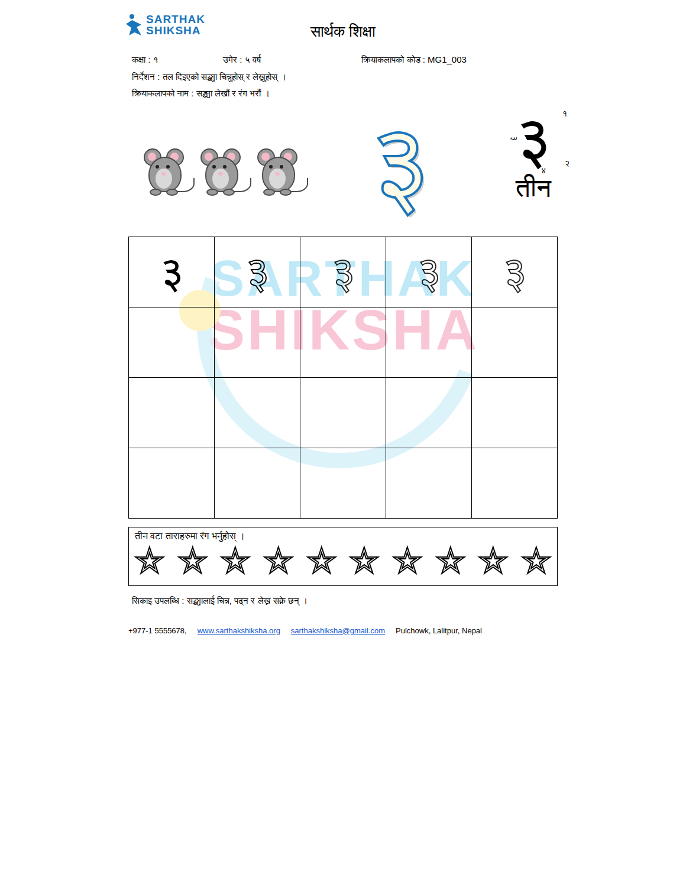SARTHAK
SHIKSHA
SARTHAK SHIKSHA
सार्थक शिक्षा
कक्षा : १ उमेर : ५ वर्ष क्रियाकलापको कोड : MG1_003
निर्देशन : तल दिइएको सङ्ख्या चिन्नुहोस् र लेख्नुहोस् ।
क्रियाकलापको नाम : सङ्ख्या लेखौं र रंग भरौं ।
३
३ १ २ ३ ४
तीन
| ३ | ३ | ३ | ३ | ३ |
तीन वटा ताराहरुमा रंग भर्नुहोस् ।
☆☆☆☆☆ ☆☆☆☆☆
सिकाइ उपलब्धि : सङ्ख्यालाई चिन्न, पढ्न र लेख्न सक्ने छन् ।
+977-1 5555678, www.sarthakshiksha.org sarthakshiksha@gmail.com Pulchowk, Lalitpur, Nepal